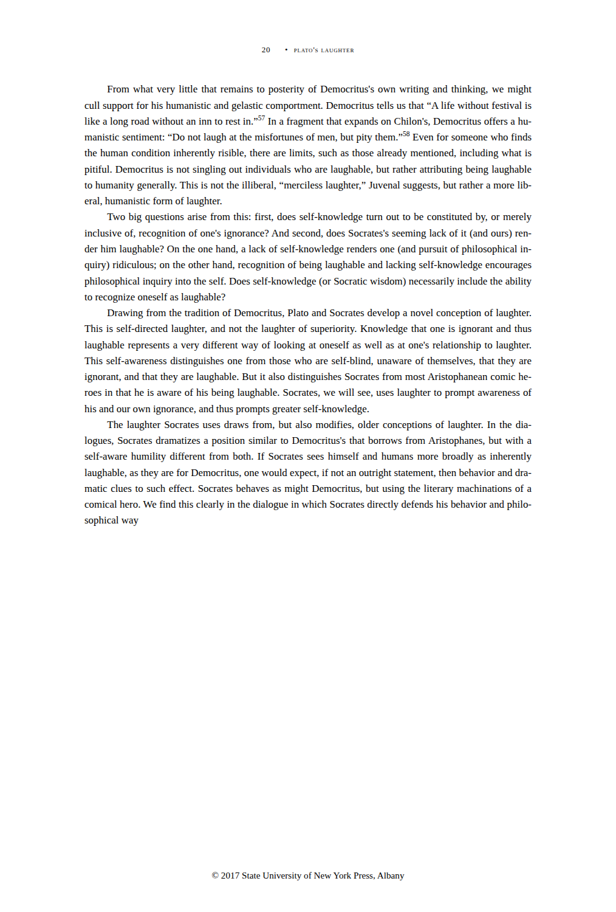20•Plato's Laughter
From what very little that remains to posterity of Democritus's own writing and thinking, we might cull support for his humanistic and gelastic comportment. Democritus tells us that “A life without festival is like a long road without an inn to rest in.”57 In a fragment that expands on Chilon's, Democritus offers a humanistic sentiment: “Do not laugh at the misfortunes of men, but pity them.”58 Even for someone who finds the human condition inherently risible, there are limits, such as those already mentioned, including what is pitiful. Democritus is not singling out individuals who are laughable, but rather attributing being laughable to humanity generally. This is not the illiberal, “merciless laughter,” Juvenal suggests, but rather a more liberal, humanistic form of laughter.
Two big questions arise from this: first, does self-knowledge turn out to be constituted by, or merely inclusive of, recognition of one's ignorance? And second, does Socrates's seeming lack of it (and ours) render him laughable? On the one hand, a lack of self-knowledge renders one (and pursuit of philosophical inquiry) ridiculous; on the other hand, recognition of being laughable and lacking self-knowledge encourages philosophical inquiry into the self. Does self-knowledge (or Socratic wisdom) necessarily include the ability to recognize oneself as laughable?
Drawing from the tradition of Democritus, Plato and Socrates develop a novel conception of laughter. This is self-directed laughter, and not the laughter of superiority. Knowledge that one is ignorant and thus laughable represents a very different way of looking at oneself as well as at one's relationship to laughter. This self-awareness distinguishes one from those who are self-blind, unaware of themselves, that they are ignorant, and that they are laughable. But it also distinguishes Socrates from most Aristophanean comic heroes in that he is aware of his being laughable. Socrates, we will see, uses laughter to prompt awareness of his and our own ignorance, and thus prompts greater self-knowledge.
The laughter Socrates uses draws from, but also modifies, older conceptions of laughter. In the dialogues, Socrates dramatizes a position similar to Democritus's that borrows from Aristophanes, but with a self-aware humility different from both. If Socrates sees himself and humans more broadly as inherently laughable, as they are for Democritus, one would expect, if not an outright statement, then behavior and dramatic clues to such effect. Socrates behaves as might Democritus, but using the literary machinations of a comical hero. We find this clearly in the dialogue in which Socrates directly defends his behavior and philosophical way
© 2017 State University of New York Press, Albany